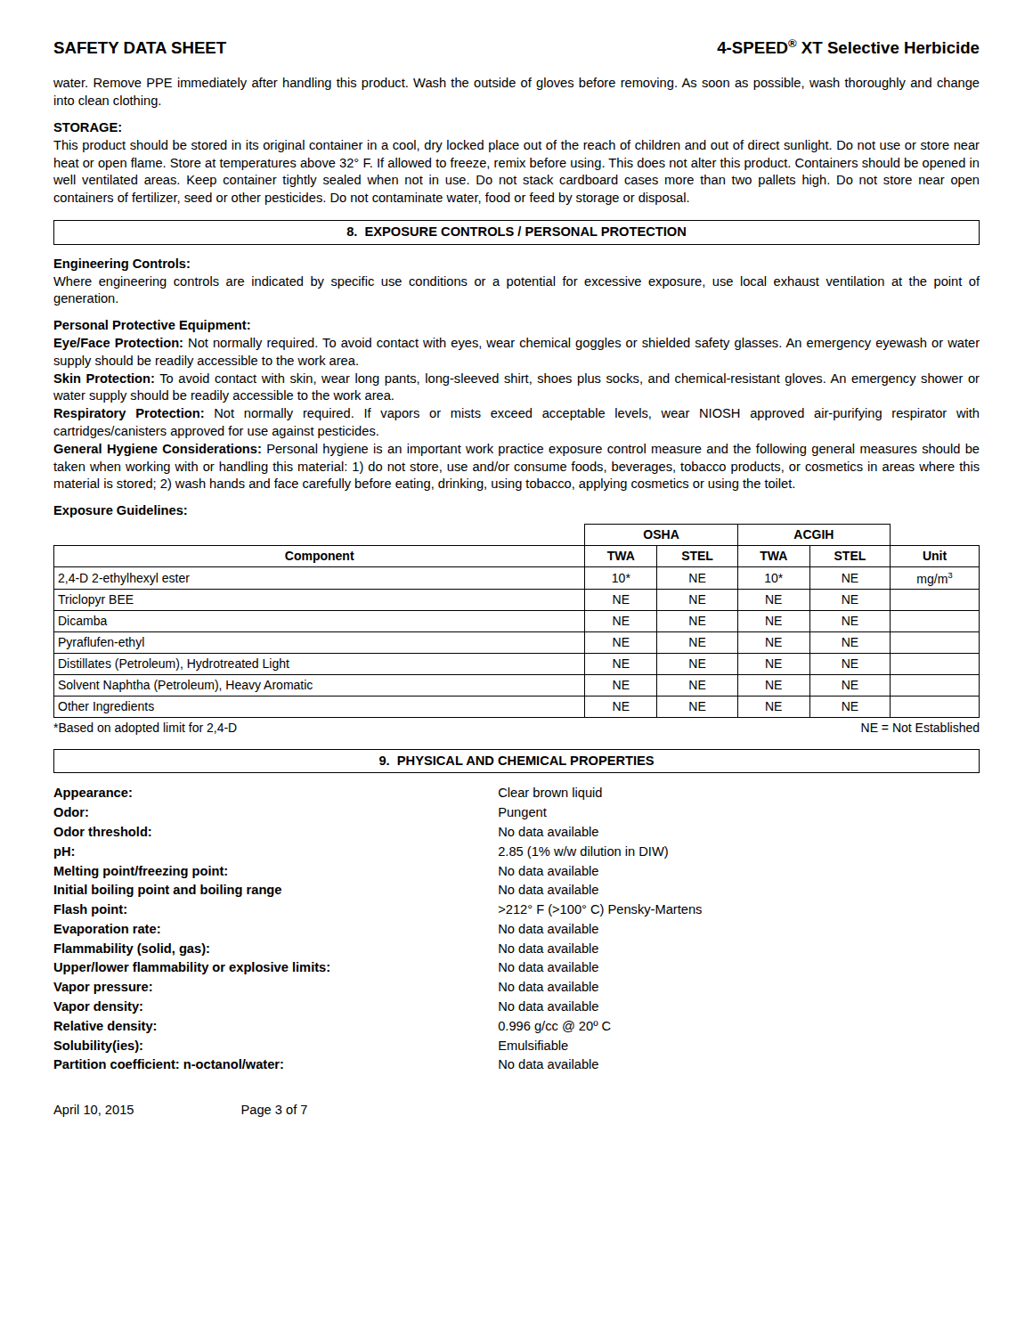SAFETY DATA SHEET
4-SPEED® XT Selective Herbicide
water. Remove PPE immediately after handling this product. Wash the outside of gloves before removing. As soon as possible, wash thoroughly and change into clean clothing.
STORAGE:
This product should be stored in its original container in a cool, dry locked place out of the reach of children and out of direct sunlight. Do not use or store near heat or open flame. Store at temperatures above 32° F. If allowed to freeze, remix before using. This does not alter this product. Containers should be opened in well ventilated areas. Keep container tightly sealed when not in use. Do not stack cardboard cases more than two pallets high. Do not store near open containers of fertilizer, seed or other pesticides. Do not contaminate water, food or feed by storage or disposal.
8. EXPOSURE CONTROLS / PERSONAL PROTECTION
Engineering Controls:
Where engineering controls are indicated by specific use conditions or a potential for excessive exposure, use local exhaust ventilation at the point of generation.
Personal Protective Equipment:
Eye/Face Protection: Not normally required. To avoid contact with eyes, wear chemical goggles or shielded safety glasses. An emergency eyewash or water supply should be readily accessible to the work area.
Skin Protection: To avoid contact with skin, wear long pants, long-sleeved shirt, shoes plus socks, and chemical-resistant gloves. An emergency shower or water supply should be readily accessible to the work area.
Respiratory Protection: Not normally required. If vapors or mists exceed acceptable levels, wear NIOSH approved air-purifying respirator with cartridges/canisters approved for use against pesticides.
General Hygiene Considerations: Personal hygiene is an important work practice exposure control measure and the following general measures should be taken when working with or handling this material: 1) do not store, use and/or consume foods, beverages, tobacco products, or cosmetics in areas where this material is stored; 2) wash hands and face carefully before eating, drinking, using tobacco, applying cosmetics or using the toilet.
Exposure Guidelines:
| | OSHA | ACGIH | |
| Component | TWA | STEL | TWA | STEL | Unit |
| 2,4-D 2-ethylhexyl ester | 10* | NE | 10* | NE | mg/m 3 |
| Triclopyr BEE | NE | NE | NE | NE | |
| Dicamba | NE | NE | NE | NE | |
| Pyraflufen-ethyl | NE | NE | NE | NE | |
| Distillates (Petroleum), Hydrotreated Light | NE | NE | NE | NE | |
| Solvent Naphtha (Petroleum), Heavy Aromatic | NE | NE | NE | NE | |
| Other Ingredients | NE | NE | NE | NE | |
*Based on adopted limit for 2,4-D NE = Not Established
9. PHYSICAL AND CHEMICAL PROPERTIES
| Appearance: | Clear brown liquid |
| Odor: | Pungent |
| Odor threshold: | No data available |
| pH: | 2.85 (1% w/w dilution in DIW) |
| Melting point/freezing point: | No data available |
| Initial boiling point and boiling range | No data available |
| Flash point: | >212° F (>100° C) Pensky-Martens |
| Evaporation rate: | No data available |
| Flammability (solid, gas): | No data available |
| Upper/lower flammability or explosive limits: | No data available |
| Vapor pressure: | No data available |
| Vapor density: | No data available |
| Relative density: | 0.996 g/cc @ 20º C |
| Solubility(ies): | Emulsifiable |
| Partition coefficient: n-octanol/water: | No data available |
April 10, 2015 Page 3 of 7